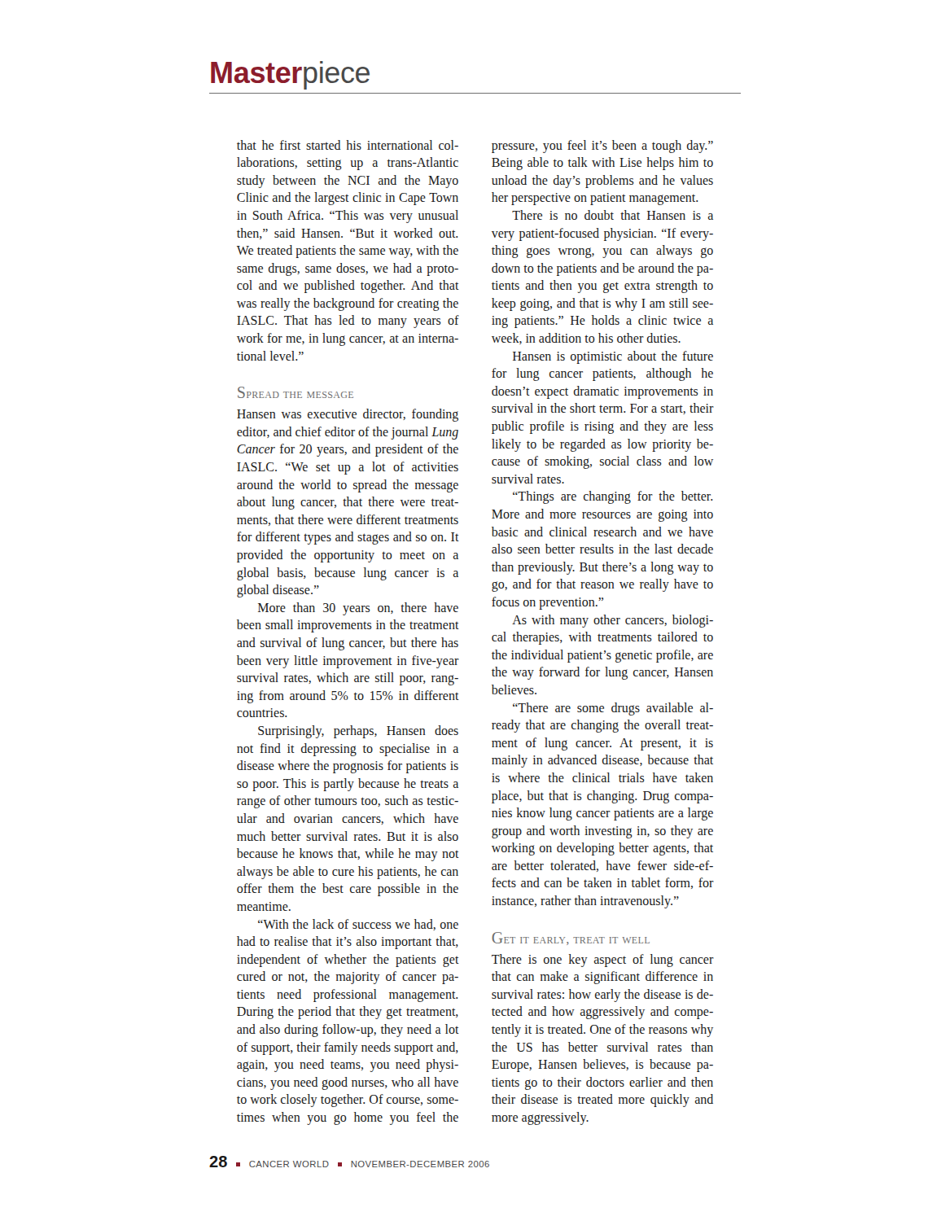Master piece
that he first started his international collaborations, setting up a trans-Atlantic study between the NCI and the Mayo Clinic and the largest clinic in Cape Town in South Africa. “This was very unusual then,” said Hansen. “But it worked out. We treated patients the same way, with the same drugs, same doses, we had a protocol and we published together. And that was really the background for creating the IASLC. That has led to many years of work for me, in lung cancer, at an international level.”
SPREAD THE MESSAGE
Hansen was executive director, founding editor, and chief editor of the journal Lung Cancer for 20 years, and president of the IASLC. “We set up a lot of activities around the world to spread the message about lung cancer, that there were treatments, that there were different treatments for different types and stages and so on. It provided the opportunity to meet on a global basis, because lung cancer is a global disease.”
More than 30 years on, there have been small improvements in the treatment and survival of lung cancer, but there has been very little improvement in five-year survival rates, which are still poor, ranging from around 5% to 15% in different countries.
Surprisingly, perhaps, Hansen does not find it depressing to specialise in a disease where the prognosis for patients is so poor. This is partly because he treats a range of other tumours too, such as testicular and ovarian cancers, which have much better survival rates. But it is also because he knows that, while he may not always be able to cure his patients, he can offer them the best care possible in the meantime.
“With the lack of success we had, one had to realise that it’s also important that, independent of whether the patients get cured or not, the majority of cancer patients need professional management. During the period that they get treatment, and also during follow-up, they need a lot of support, their family needs support and, again, you need teams, you need physicians, you need good nurses, who all have to work closely together. Of course, sometimes when you go home you feel the pressure, you feel it’s been a tough day.” Being able to talk with Lise helps him to unload the day’s problems and he values her perspective on patient management.
There is no doubt that Hansen is a very patient-focused physician. “If everything goes wrong, you can always go down to the patients and be around the patients and then you get extra strength to keep going, and that is why I am still seeing patients.” He holds a clinic twice a week, in addition to his other duties.
Hansen is optimistic about the future for lung cancer patients, although he doesn’t expect dramatic improvements in survival in the short term. For a start, their public profile is rising and they are less likely to be regarded as low priority because of smoking, social class and low survival rates.
“Things are changing for the better. More and more resources are going into basic and clinical research and we have also seen better results in the last decade than previously. But there’s a long way to go, and for that reason we really have to focus on prevention.”
As with many other cancers, biological therapies, with treatments tailored to the individual patient’s genetic profile, are the way forward for lung cancer, Hansen believes.
“There are some drugs available already that are changing the overall treatment of lung cancer. At present, it is mainly in advanced disease, because that is where the clinical trials have taken place, but that is changing. Drug companies know lung cancer patients are a large group and worth investing in, so they are working on developing better agents, that are better tolerated, have fewer side-effects and can be taken in tablet form, for instance, rather than intravenously.”
GET IT EARLY, TREAT IT WELL
There is one key aspect of lung cancer that can make a significant difference in survival rates: how early the disease is detected and how aggressively and competently it is treated. One of the reasons why the US has better survival rates than Europe, Hansen believes, is because patients go to their doctors earlier and then their disease is treated more quickly and more aggressively.
28 Cancer World November-December 2006